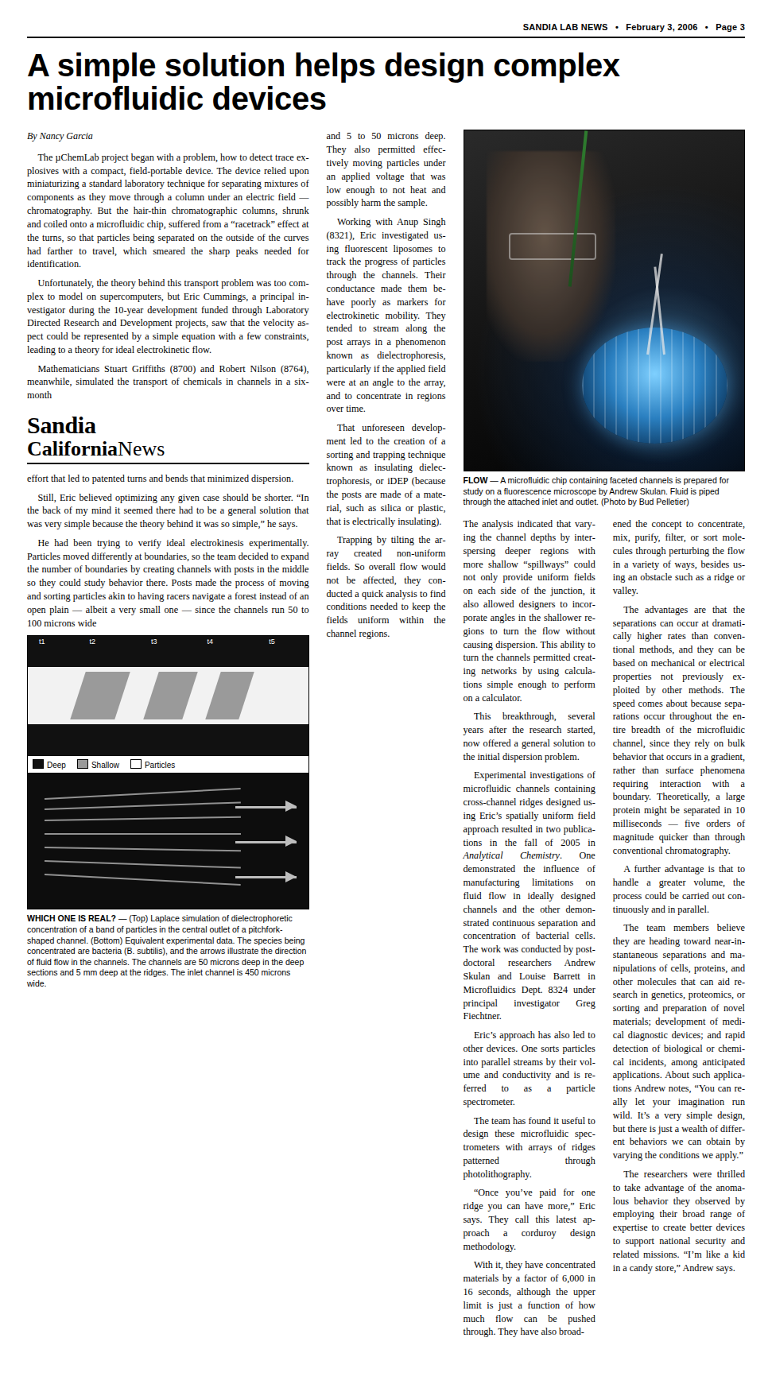SANDIA LAB NEWS • February 3, 2006 • Page 3
A simple solution helps design complex microfluidic devices
By Nancy Garcia
The µChemLab project began with a problem, how to detect trace explosives with a compact, field-portable device. The device relied upon miniaturizing a standard laboratory technique for separating mixtures of components as they move through a column under an electric field — chromatography. But the hair-thin chromatographic columns, shrunk and coiled onto a microfluidic chip, suffered from a “racetrack” effect at the turns, so that particles being separated on the outside of the curves had farther to travel, which smeared the sharp peaks needed for identification.
Unfortunately, the theory behind this transport problem was too complex to model on supercomputers, but Eric Cummings, a principal investigator during the 10-year development funded through Laboratory Directed Research and Development projects, saw that the velocity aspect could be represented by a simple equation with a few constraints, leading to a theory for ideal electrokinetic flow.
Mathematicians Stuart Griffiths (8700) and Robert Nilson (8764), meanwhile, simulated the transport of chemicals in channels in a six-month
Sandia
California News
effort that led to patented turns and bends that minimized dispersion.
Still, Eric believed optimizing any given case should be shorter. “In the back of my mind it seemed there had to be a general solution that was very simple because the theory behind it was so simple,” he says.
He had been trying to verify ideal electrokinesis experimentally. Particles moved differently at boundaries, so the team decided to expand the number of boundaries by creating channels with posts in the middle so they could study behavior there. Posts made the process of moving and sorting particles akin to having racers navigate a forest instead of an open plain — albeit a very small one — since the channels run 50 to 100 microns wide
t1
t2
t3
t4
t5
Deep Shallow Particles
WHICH ONE IS REAL? — (Top) Laplace simulation of dielectrophoretic concentration of a band of particles in the central outlet of a pitchfork-shaped channel. (Bottom) Equivalent experimental data. The species being concentrated are bacteria (B. subtilis), and the arrows illustrate the direction of fluid flow in the channels. The channels are 50 microns deep in the deep sections and 5 mm deep at the ridges. The inlet channel is 450 microns wide.
and 5 to 50 microns deep. They also permitted effectively moving particles under an applied voltage that was low enough to not heat and possibly harm the sample.
Working with Anup Singh (8321), Eric investigated using fluorescent liposomes to track the progress of particles through the channels. Their conductance made them behave poorly as markers for electrokinetic mobility. They tended to stream along the post arrays in a phenomenon known as dielectrophoresis, particularly if the applied field were at an angle to the array, and to concentrate in regions over time.
That unforeseen development led to the creation of a sorting and trapping technique known as insulating dielectrophoresis, or iDEP (because the posts are made of a material, such as silica or plastic, that is electrically insulating).
Trapping by tilting the array created non-uniform fields. So overall flow would not be affected, they conducted a quick analysis to find conditions needed to keep the fields uniform within the channel regions.
FLOW — A microfluidic chip containing faceted channels is prepared for study on a fluorescence microscope by Andrew Skulan. Fluid is piped through the attached inlet and outlet. (Photo by Bud Pelletier)
The analysis indicated that varying the channel depths by interspersing deeper regions with more shallow “spillways” could not only provide uniform fields on each side of the junction, it also allowed designers to incorporate angles in the shallower regions to turn the flow without causing dispersion. This ability to turn the channels permitted creating networks by using calculations simple enough to perform on a calculator.
This breakthrough, several years after the research started, now offered a general solution to the initial dispersion problem.
Experimental investigations of microfluidic channels containing cross-channel ridges designed using Eric’s spatially uniform field approach resulted in two publications in the fall of 2005 in Analytical Chemistry. One demonstrated the influence of manufacturing limitations on fluid flow in ideally designed channels and the other demonstrated continuous separation and concentration of bacterial cells. The work was conducted by postdoctoral researchers Andrew Skulan and Louise Barrett in Microfluidics Dept. 8324 under principal investigator Greg Fiechtner.
Eric’s approach has also led to other devices. One sorts particles into parallel streams by their volume and conductivity and is referred to as a particle spectrometer.
The team has found it useful to design these microfluidic spectrometers with arrays of ridges patterned through photolithography.
“Once you’ve paid for one ridge you can have more,” Eric says. They call this latest approach a corduroy design methodology.
With it, they have concentrated materials by a factor of 6,000 in 16 seconds, although the upper limit is just a function of how much flow can be pushed through. They have also broad-
ened the concept to concentrate, mix, purify, filter, or sort molecules through perturbing the flow in a variety of ways, besides using an obstacle such as a ridge or valley.
The advantages are that the separations can occur at dramatically higher rates than conventional methods, and they can be based on mechanical or electrical properties not previously exploited by other methods. The speed comes about because separations occur throughout the entire breadth of the microfluidic channel, since they rely on bulk behavior that occurs in a gradient, rather than surface phenomena requiring interaction with a boundary. Theoretically, a large protein might be separated in 10 milliseconds — five orders of magnitude quicker than through conventional chromatography.
A further advantage is that to handle a greater volume, the process could be carried out continuously and in parallel.
The team members believe they are heading toward near-instantaneous separations and manipulations of cells, proteins, and other molecules that can aid research in genetics, proteomics, or sorting and preparation of novel materials; development of medical diagnostic devices; and rapid detection of biological or chemical incidents, among anticipated applications. About such applications Andrew notes, “You can really let your imagination run wild. It’s a very simple design, but there is just a wealth of different behaviors we can obtain by varying the conditions we apply.”
The researchers were thrilled to take advantage of the anomalous behavior they observed by employing their broad range of expertise to create better devices to support national security and related missions. “I’m like a kid in a candy store,” Andrew says.